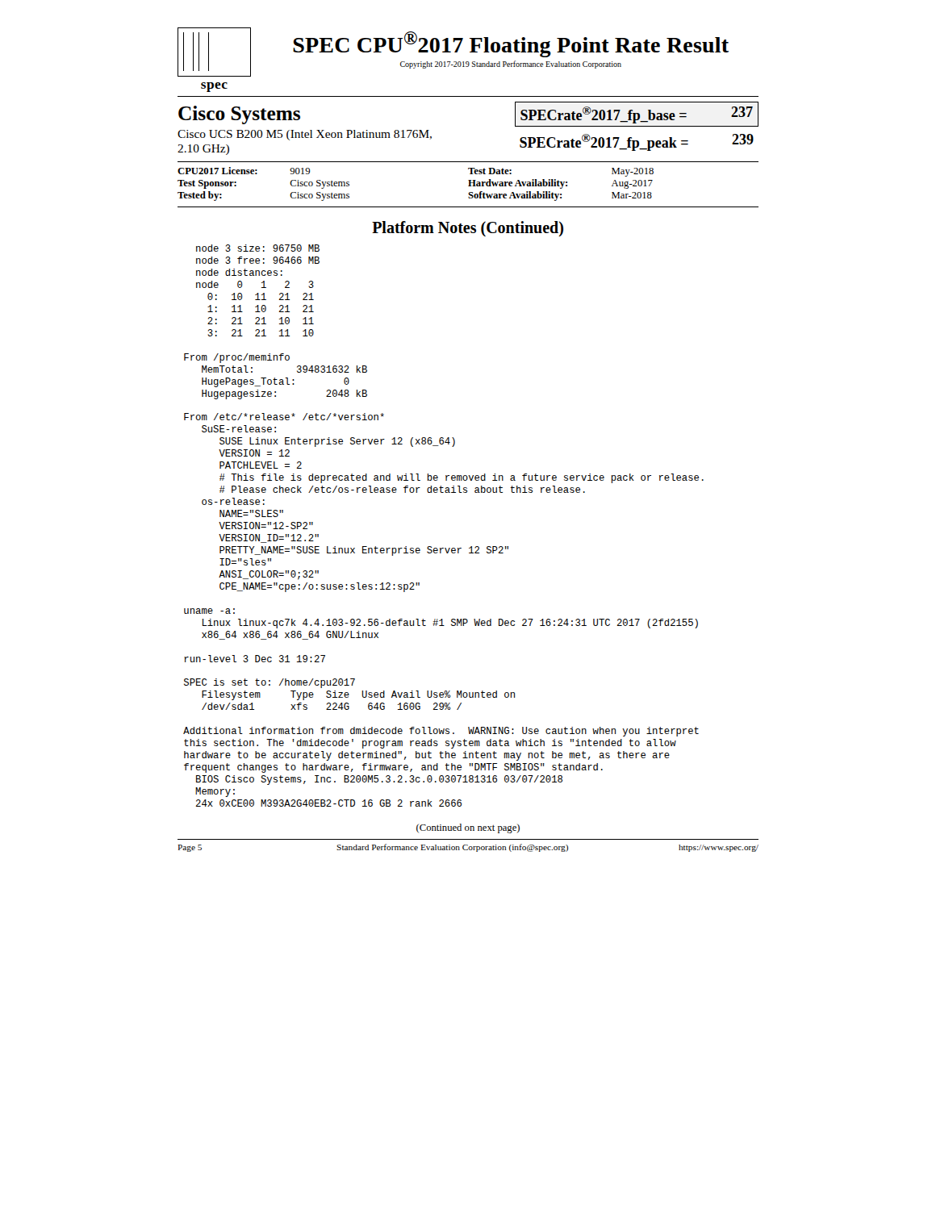spec
SPEC CPU®2017 Floating Point Rate Result
Copyright 2017-2019 Standard Performance Evaluation Corporation
Cisco Systems
Cisco UCS B200 M5 (Intel Xeon Platinum 8176M,
2.10 GHz)
SPECrate®2017_fp_base = 237
SPECrate®2017_fp_peak = 239
CPU2017 License:
9019
Test Sponsor:
Cisco Systems
Tested by:
Cisco Systems
Test Date:
May-2018
Hardware Availability:
Aug-2017
Software Availability:
Mar-2018
Platform Notes (Continued)
   node 3 size: 96750 MB
   node 3 free: 96466 MB
   node distances:
   node   0   1   2   3
     0:  10  11  21  21
     1:  11  10  21  21
     2:  21  21  10  11
     3:  21  21  11  10

 From /proc/meminfo
    MemTotal:       394831632 kB
    HugePages_Total:        0
    Hugepagesize:        2048 kB

 From /etc/*release* /etc/*version*
    SuSE-release:
       SUSE Linux Enterprise Server 12 (x86_64)
       VERSION = 12
       PATCHLEVEL = 2
       # This file is deprecated and will be removed in a future service pack or release.
       # Please check /etc/os-release for details about this release.
    os-release:
       NAME="SLES"
       VERSION="12-SP2"
       VERSION_ID="12.2"
       PRETTY_NAME="SUSE Linux Enterprise Server 12 SP2"
       ID="sles"
       ANSI_COLOR="0;32"
       CPE_NAME="cpe:/o:suse:sles:12:sp2"

 uname -a:
    Linux linux-qc7k 4.4.103-92.56-default #1 SMP Wed Dec 27 16:24:31 UTC 2017 (2fd2155)
    x86_64 x86_64 x86_64 GNU/Linux

 run-level 3 Dec 31 19:27

 SPEC is set to: /home/cpu2017
    Filesystem     Type  Size  Used Avail Use% Mounted on
    /dev/sda1      xfs   224G   64G  160G  29% /

 Additional information from dmidecode follows.  WARNING: Use caution when you interpret
 this section. The 'dmidecode' program reads system data which is "intended to allow
 hardware to be accurately determined", but the intent may not be met, as there are
 frequent changes to hardware, firmware, and the "DMTF SMBIOS" standard.
   BIOS Cisco Systems, Inc. B200M5.3.2.3c.0.0307181316 03/07/2018
   Memory:
   24x 0xCE00 M393A2G40EB2-CTD 16 GB 2 rank 2666
(Continued on next page)
Page 5
Standard Performance Evaluation Corporation (info@spec.org)
https://www.spec.org/